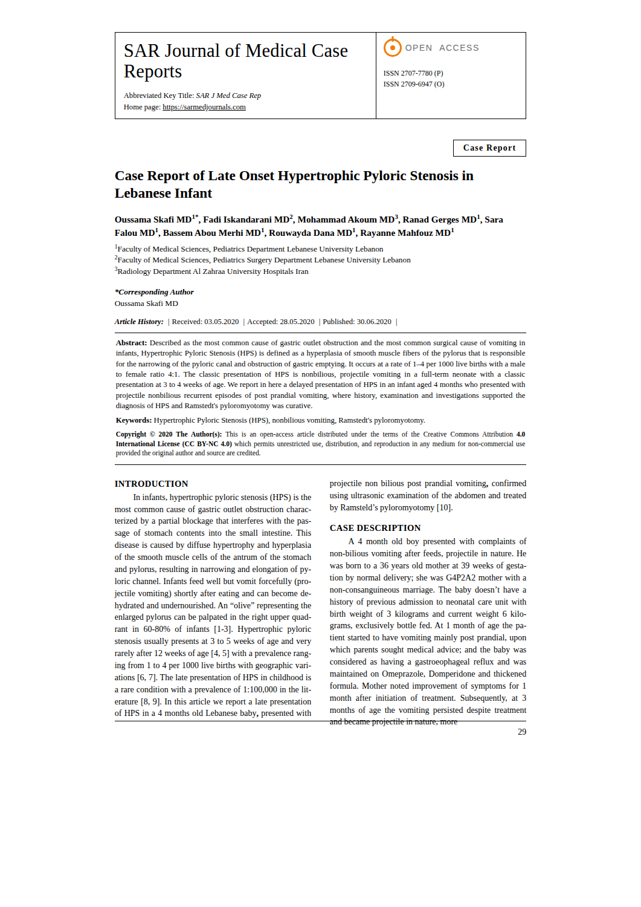SAR Journal of Medical Case Reports
Abbreviated Key Title: SAR J Med Case Rep
Home page: https://sarmedjournals.com
OPEN ACCESS
ISSN 2707-7780 (P)
ISSN 2709-6947 (O)
Case Report
Case Report of Late Onset Hypertrophic Pyloric Stenosis in Lebanese Infant
Oussama Skafi MD1*, Fadi Iskandarani MD2, Mohammad Akoum MD3, Ranad Gerges MD1, Sara Falou MD1, Bassem Abou Merhi MD1, Rouwayda Dana MD1, Rayanne Mahfouz MD1
1Faculty of Medical Sciences, Pediatrics Department Lebanese University Lebanon
2Faculty of Medical Sciences, Pediatrics Surgery Department Lebanese University Lebanon
3Radiology Department Al Zahraa University Hospitals Iran
*Corresponding Author
Oussama Skafi MD
Article History: |Received: 03.05.2020 |Accepted: 28.05.2020 |Published: 30.06.2020 |
Abstract: Described as the most common cause of gastric outlet obstruction and the most common surgical cause of vomiting in infants, Hypertrophic Pyloric Stenosis (HPS) is defined as a hyperplasia of smooth muscle fibers of the pylorus that is responsible for the narrowing of the pyloric canal and obstruction of gastric emptying. It occurs at a rate of 1–4 per 1000 live births with a male to female ratio 4:1. The classic presentation of HPS is nonbilious, projectile vomiting in a full-term neonate with a classic presentation at 3 to 4 weeks of age. We report in here a delayed presentation of HPS in an infant aged 4 months who presented with projectile nonbilious recurrent episodes of post prandial vomiting, where history, examination and investigations supported the diagnosis of HPS and Ramstedt's pyloromyotomy was curative.
Keywords: Hypertrophic Pyloric Stenosis (HPS), nonbilious vomiting, Ramstedt's pyloromyotomy.
Copyright © 2020 The Author(s): This is an open-access article distributed under the terms of the Creative Commons Attribution 4.0 International License (CC BY-NC 4.0) which permits unrestricted use, distribution, and reproduction in any medium for non-commercial use provided the original author and source are credited.
INTRODUCTION
In infants, hypertrophic pyloric stenosis (HPS) is the most common cause of gastric outlet obstruction characterized by a partial blockage that interferes with the passage of stomach contents into the small intestine. This disease is caused by diffuse hypertrophy and hyperplasia of the smooth muscle cells of the antrum of the stomach and pylorus, resulting in narrowing and elongation of pyloric channel. Infants feed well but vomit forcefully (projectile vomiting) shortly after eating and can become dehydrated and undernourished. An “olive” representing the enlarged pylorus can be palpated in the right upper quadrant in 60-80% of infants [1-3]. Hypertrophic pyloric stenosis usually presents at 3 to 5 weeks of age and very rarely after 12 weeks of age [4, 5] with a prevalence ranging from 1 to 4 per 1000 live births with geographic variations [6, 7]. The late presentation of HPS in childhood is a rare condition with a prevalence of 1:100,000 in the literature [8, 9]. In this article we report a late presentation of HPS in a 4 months old Lebanese baby, presented with projectile non bilious post prandial vomiting, confirmed using ultrasonic examination of the abdomen and treated by Ramsteld’s pyloromyotomy [10].
CASE DESCRIPTION
A 4 month old boy presented with complaints of non-bilious vomiting after feeds, projectile in nature. He was born to a 36 years old mother at 39 weeks of gestation by normal delivery; she was G4P2A2 mother with a non-consanguineous marriage. The baby doesn’t have a history of previous admission to neonatal care unit with birth weight of 3 kilograms and current weight 6 kilograms, exclusively bottle fed. At 1 month of age the patient started to have vomiting mainly post prandial, upon which parents sought medical advice; and the baby was considered as having a gastroeophageal reflux and was maintained on Omeprazole, Domperidone and thickened formula. Mother noted improvement of symptoms for 1 month after initiation of treatment. Subsequently, at 3 months of age the vomiting persisted despite treatment and became projectile in nature, more
29